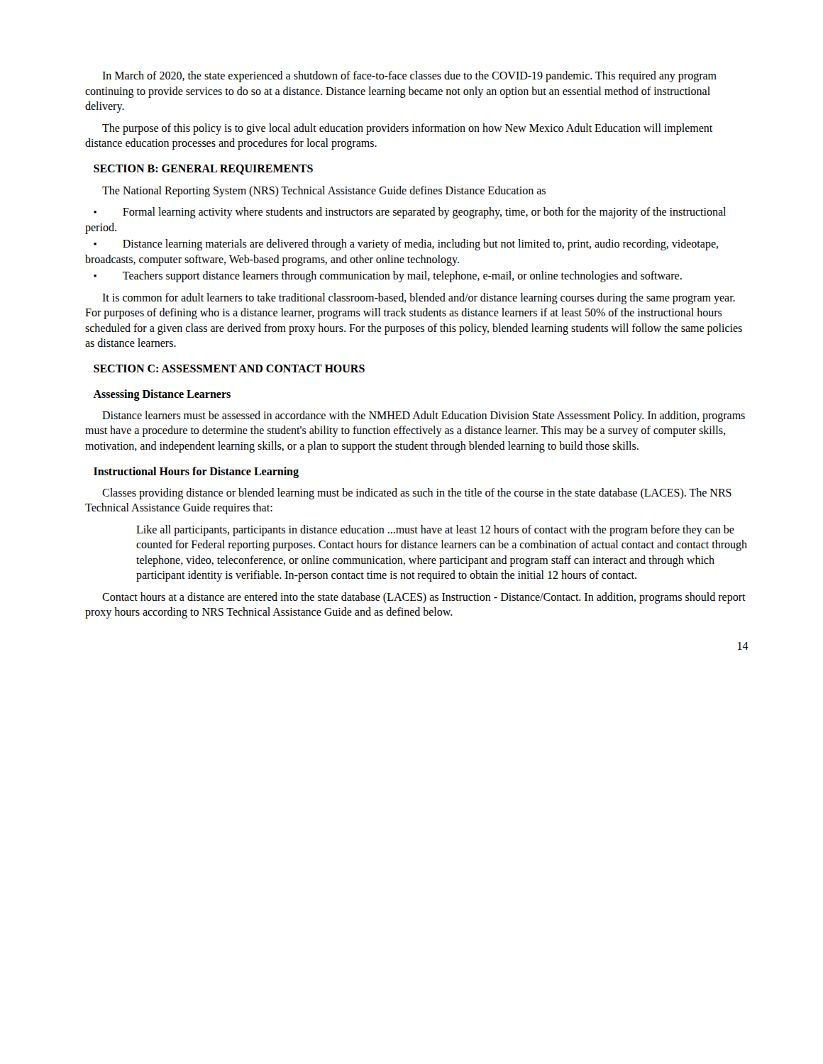In March of 2020, the state experienced a shutdown of face-to-face classes due to the COVID-19 pandemic. This required any program continuing to provide services to do so at a distance. Distance learning became not only an option but an essential method of instructional delivery.
The purpose of this policy is to give local adult education providers information on how New Mexico Adult Education will implement distance education processes and procedures for local programs.
SECTION B: GENERAL REQUIREMENTS
The National Reporting System (NRS) Technical Assistance Guide defines Distance Education as
Formal learning activity where students and instructors are separated by geography, time, or both for the majority of the instructional period.
Distance learning materials are delivered through a variety of media, including but not limited to, print, audio recording, videotape, broadcasts, computer software, Web-based programs, and other online technology.
Teachers support distance learners through communication by mail, telephone, e-mail, or online technologies and software.
It is common for adult learners to take traditional classroom-based, blended and/or distance learning courses during the same program year. For purposes of defining who is a distance learner, programs will track students as distance learners if at least 50% of the instructional hours scheduled for a given class are derived from proxy hours. For the purposes of this policy, blended learning students will follow the same policies as distance learners.
SECTION C: ASSESSMENT AND CONTACT HOURS
Assessing Distance Learners
Distance learners must be assessed in accordance with the NMHED Adult Education Division State Assessment Policy. In addition, programs must have a procedure to determine the student's ability to function effectively as a distance learner. This may be a survey of computer skills, motivation, and independent learning skills, or a plan to support the student through blended learning to build those skills.
Instructional Hours for Distance Learning
Classes providing distance or blended learning must be indicated as such in the title of the course in the state database (LACES). The NRS Technical Assistance Guide requires that:
Like all participants, participants in distance education ...must have at least 12 hours of contact with the program before they can be counted for Federal reporting purposes. Contact hours for distance learners can be a combination of actual contact and contact through telephone, video, teleconference, or online communication, where participant and program staff can interact and through which participant identity is verifiable. In-person contact time is not required to obtain the initial 12 hours of contact.
Contact hours at a distance are entered into the state database (LACES) as Instruction - Distance/Contact. In addition, programs should report proxy hours according to NRS Technical Assistance Guide and as defined below.
14